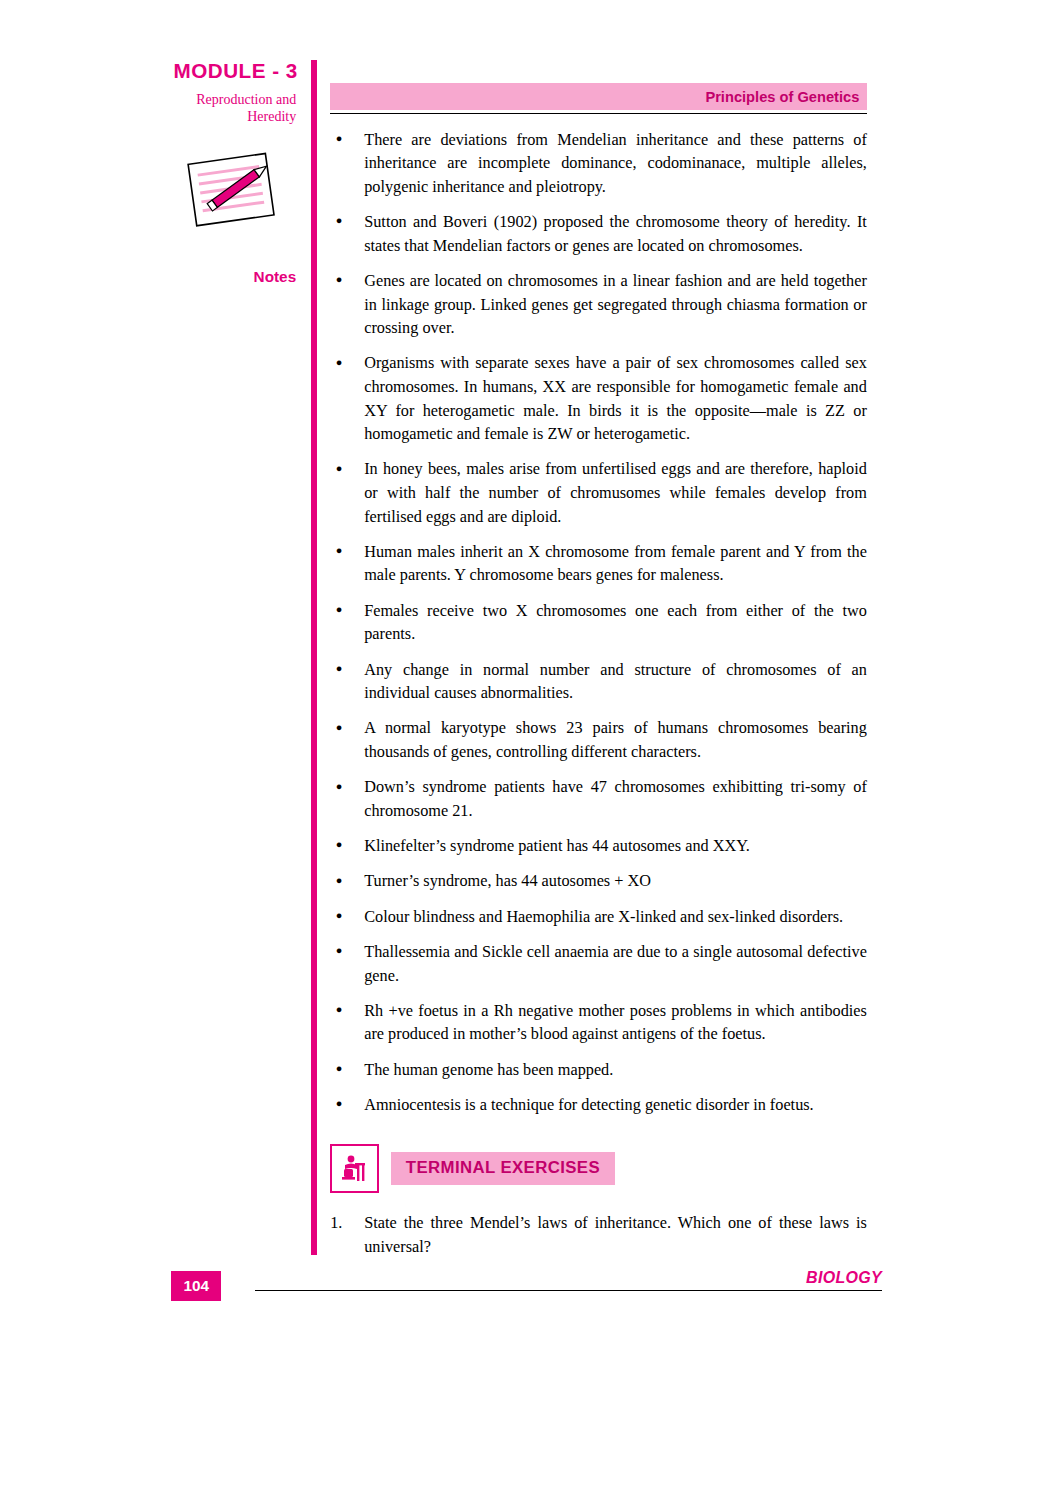MODULE - 3
Reproduction and
Heredity
Notes
Principles of Genetics
There are deviations from Mendelian inheritance and these patterns of inheritance are incomplete dominance, codominanace, multiple alleles, polygenic inheritance and pleiotropy.
Sutton and Boveri (1902) proposed the chromosome theory of heredity. It states that Mendelian factors or genes are located on chromosomes.
Genes are located on chromosomes in a linear fashion and are held together in linkage group. Linked genes get segregated through chiasma formation or crossing over.
Organisms with separate sexes have a pair of sex chromosomes called sex chromosomes. In humans, XX are responsible for homogametic female and XY for heterogametic male. In birds it is the opposite—male is ZZ or homogametic and female is ZW or heterogametic.
In honey bees, males arise from unfertilised eggs and are therefore, haploid or with half the number of chromusomes while females develop from fertilised eggs and are diploid.
Human males inherit an X chromosome from female parent and Y from the male parents. Y chromosome bears genes for maleness.
Females receive two X chromosomes one each from either of the two parents.
Any change in normal number and structure of chromosomes of an individual causes abnormalities.
A normal karyotype shows 23 pairs of humans chromosomes bearing thousands of genes, controlling different characters.
Down’s syndrome patients have 47 chromosomes exhibitting tri-somy of chromosome 21.
Klinefelter’s syndrome patient has 44 autosomes and XXY.
Turner’s syndrome, has 44 autosomes + XO
Colour blindness and Haemophilia are X-linked and sex-linked disorders.
Thallessemia and Sickle cell anaemia are due to a single autosomal defective gene.
Rh +ve foetus in a Rh negative mother poses problems in which antibodies are produced in mother’s blood against antigens of the foetus.
The human genome has been mapped.
Amniocentesis is a technique for detecting genetic disorder in foetus.
TERMINAL EXERCISES
State the three Mendel’s laws of inheritance. Which one of these laws is universal?
104
BIOLOGY